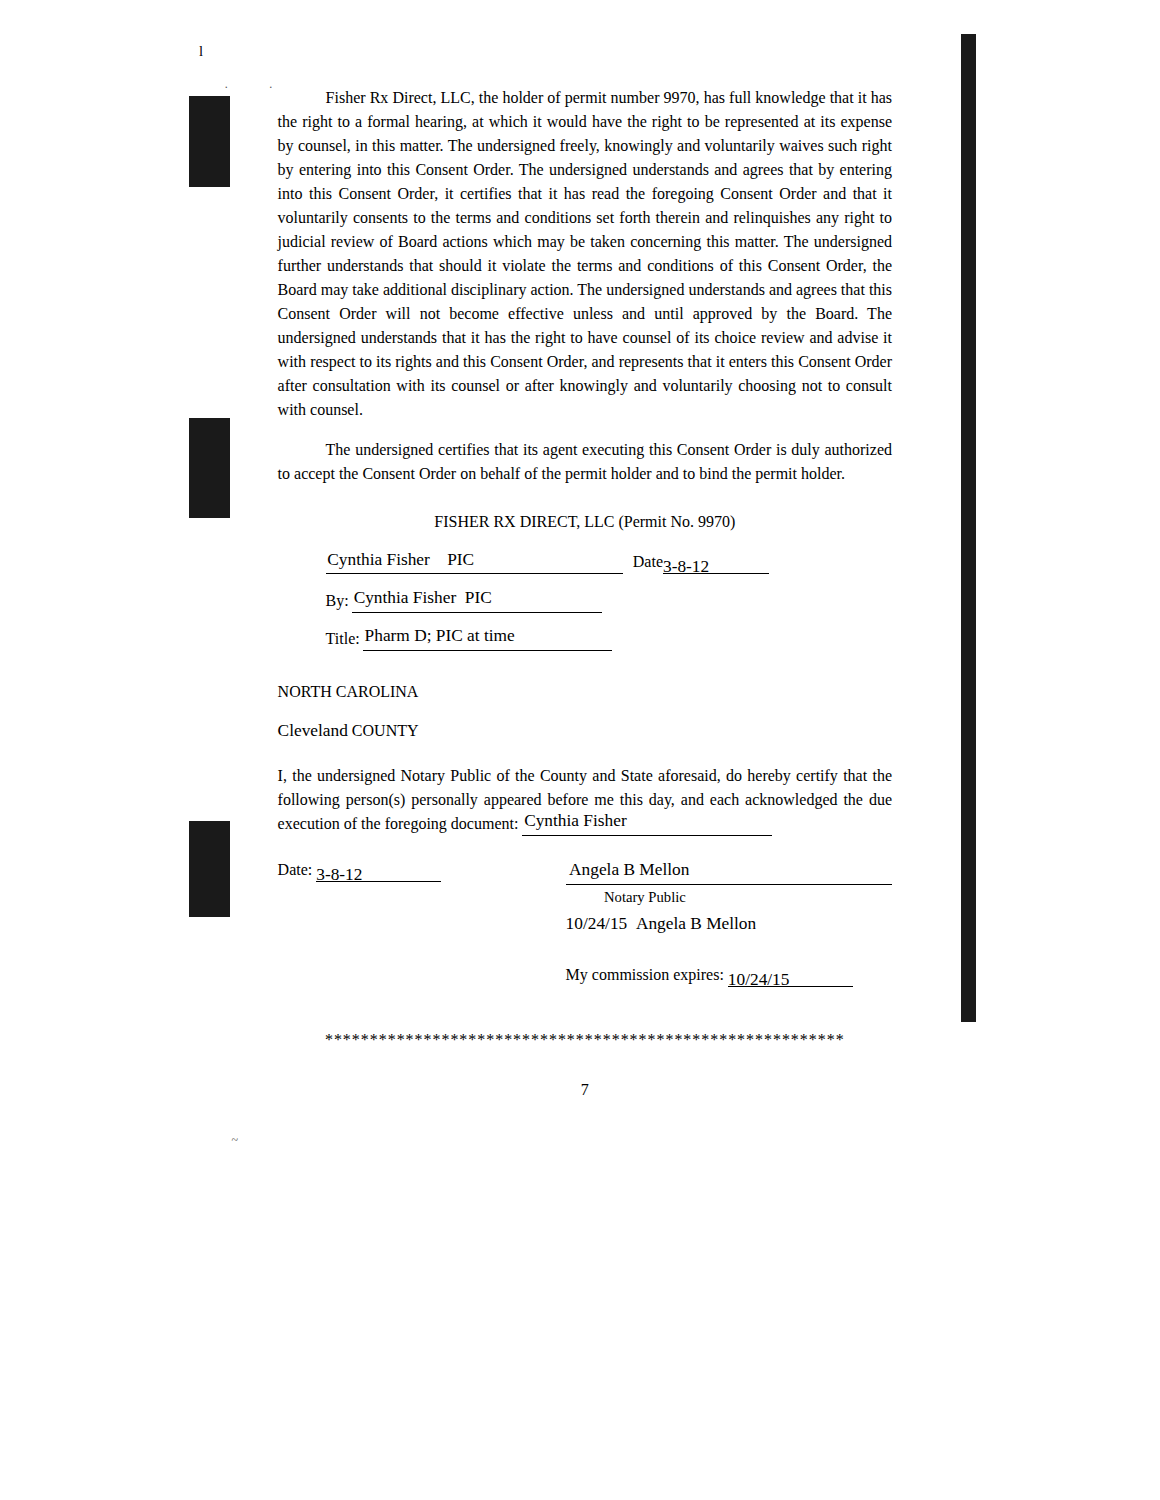l
. .
~
Fisher Rx Direct, LLC, the holder of permit number 9970, has full knowledge that it has the right to a formal hearing, at which it would have the right to be represented at its expense by counsel, in this matter. The undersigned freely, knowingly and voluntarily waives such right by entering into this Consent Order. The undersigned understands and agrees that by entering into this Consent Order, it certifies that it has read the foregoing Consent Order and that it voluntarily consents to the terms and conditions set forth therein and relinquishes any right to judicial review of Board actions which may be taken concerning this matter. The undersigned further understands that should it violate the terms and conditions of this Consent Order, the Board may take additional disciplinary action. The undersigned understands and agrees that this Consent Order will not become effective unless and until approved by the Board. The undersigned understands that it has the right to have counsel of its choice review and advise it with respect to its rights and this Consent Order, and represents that it enters this Consent Order after consultation with its counsel or after knowingly and voluntarily choosing not to consult with counsel.
The undersigned certifies that its agent executing this Consent Order is duly authorized to accept the Consent Order on behalf of the permit holder and to bind the permit holder.
FISHER RX DIRECT, LLC (Permit No. 9970)
Cynthia Fisher PIC
Date 3-8-12
By:
Cynthia Fisher PIC
Title:
Pharm D; PIC at time
NORTH CAROLINA
Cleveland COUNTY
I, the undersigned Notary Public of the County and State aforesaid, do hereby certify that the following person(s) personally appeared before me this day, and each acknowledged the due execution of the foregoing document: Cynthia Fisher
Date: 3-8-12
Angela B Mellon
Notary Public
10/24/15 Angela B Mellon
My commission expires: 10/24/15
**********************************************************
7